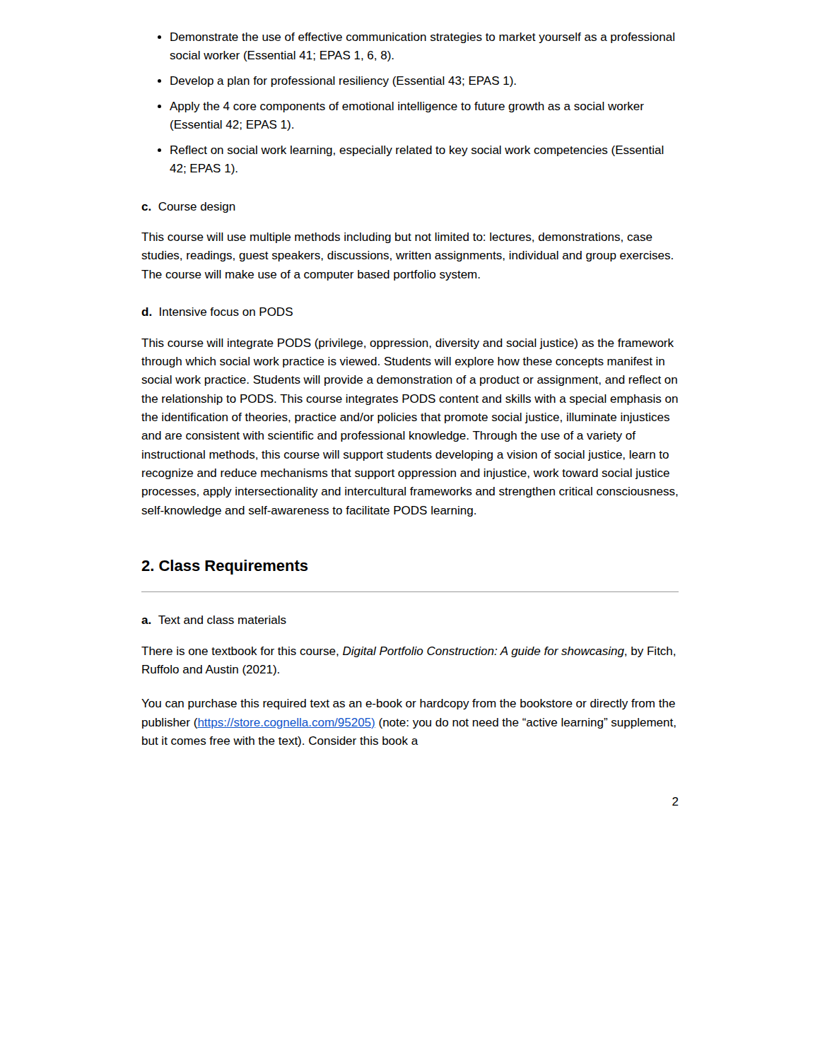Demonstrate the use of effective communication strategies to market yourself as a professional social worker (Essential 41; EPAS 1, 6, 8).
Develop a plan for professional resiliency (Essential 43; EPAS 1).
Apply the 4 core components of emotional intelligence to future growth as a social worker (Essential 42; EPAS 1).
Reflect on social work learning, especially related to key social work competencies (Essential 42; EPAS 1).
c. Course design
This course will use multiple methods including but not limited to: lectures, demonstrations, case studies, readings, guest speakers, discussions, written assignments, individual and group exercises. The course will make use of a computer based portfolio system.
d. Intensive focus on PODS
This course will integrate PODS (privilege, oppression, diversity and social justice) as the framework through which social work practice is viewed. Students will explore how these concepts manifest in social work practice. Students will provide a demonstration of a product or assignment, and reflect on the relationship to PODS. This course integrates PODS content and skills with a special emphasis on the identification of theories, practice and/or policies that promote social justice, illuminate injustices and are consistent with scientific and professional knowledge. Through the use of a variety of instructional methods, this course will support students developing a vision of social justice, learn to recognize and reduce mechanisms that support oppression and injustice, work toward social justice processes, apply intersectionality and intercultural frameworks and strengthen critical consciousness, self-knowledge and self-awareness to facilitate PODS learning.
2. Class Requirements
a. Text and class materials
There is one textbook for this course, Digital Portfolio Construction: A guide for showcasing, by Fitch, Ruffolo and Austin (2021).
You can purchase this required text as an e-book or hardcopy from the bookstore or directly from the publisher (https://store.cognella.com/95205) (note: you do not need the “active learning” supplement, but it comes free with the text). Consider this book a
2